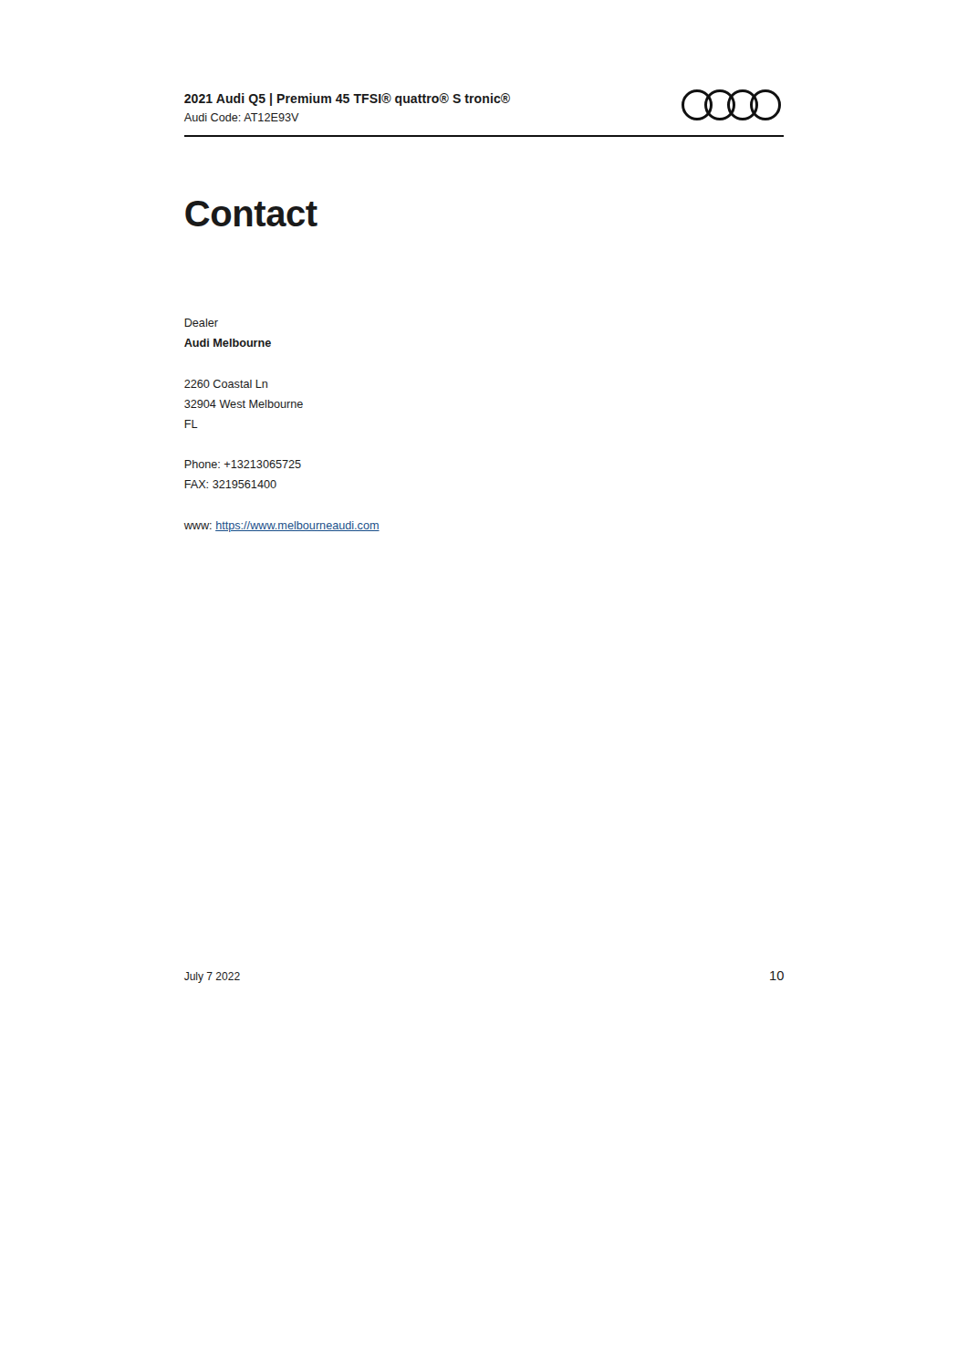2021 Audi Q5 | Premium 45 TFSI® quattro® S tronic®
Audi Code: AT12E93V
Contact
Dealer
Audi Melbourne
2260 Coastal Ln
32904 West Melbourne
FL
Phone: +13213065725
FAX: 3219561400
www: https://www.melbourneaudi.com
July 7 2022 10